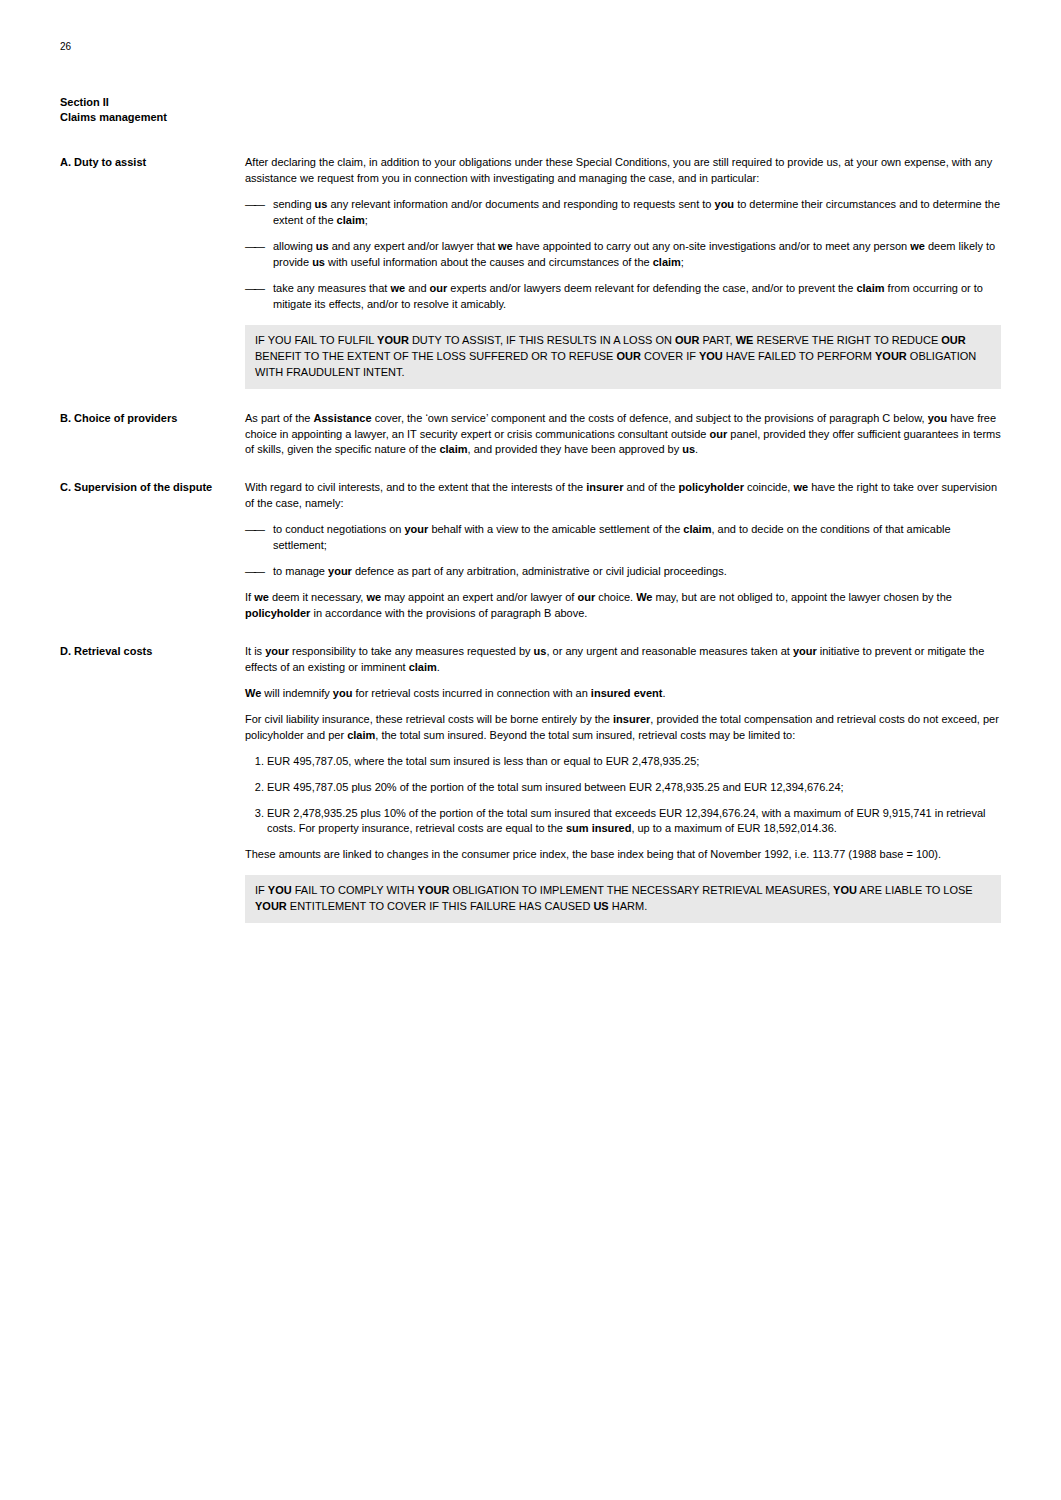26
Section II
Claims management
A. Duty to assist
After declaring the claim, in addition to your obligations under these Special Conditions, you are still required to provide us, at your own expense, with any assistance we request from you in connection with investigating and managing the case, and in particular:
sending us any relevant information and/or documents and responding to requests sent to you to determine their circumstances and to determine the extent of the claim;
allowing us and any expert and/or lawyer that we have appointed to carry out any on-site investigations and/or to meet any person we deem likely to provide us with useful information about the causes and circumstances of the claim;
take any measures that we and our experts and/or lawyers deem relevant for defending the case, and/or to prevent the claim from occurring or to mitigate its effects, and/or to resolve it amicably.
IF YOU FAIL TO FULFIL YOUR DUTY TO ASSIST, IF THIS RESULTS IN A LOSS ON OUR PART, WE RESERVE THE RIGHT TO REDUCE OUR BENEFIT TO THE EXTENT OF THE LOSS SUFFERED OR TO REFUSE OUR COVER IF YOU HAVE FAILED TO PERFORM YOUR OBLIGATION WITH FRAUDULENT INTENT.
B. Choice of providers
As part of the Assistance cover, the ‘own service’ component and the costs of defence, and subject to the provisions of paragraph C below, you have free choice in appointing a lawyer, an IT security expert or crisis communications consultant outside our panel, provided they offer sufficient guarantees in terms of skills, given the specific nature of the claim, and provided they have been approved by us.
C. Supervision of the dispute
With regard to civil interests, and to the extent that the interests of the insurer and of the policyholder coincide, we have the right to take over supervision of the case, namely:
to conduct negotiations on your behalf with a view to the amicable settlement of the claim, and to decide on the conditions of that amicable settlement;
to manage your defence as part of any arbitration, administrative or civil judicial proceedings.
If we deem it necessary, we may appoint an expert and/or lawyer of our choice. We may, but are not obliged to, appoint the lawyer chosen by the policyholder in accordance with the provisions of paragraph B above.
D. Retrieval costs
It is your responsibility to take any measures requested by us, or any urgent and reasonable measures taken at your initiative to prevent or mitigate the effects of an existing or imminent claim.
We will indemnify you for retrieval costs incurred in connection with an insured event.
For civil liability insurance, these retrieval costs will be borne entirely by the insurer, provided the total compensation and retrieval costs do not exceed, per policyholder and per claim, the total sum insured. Beyond the total sum insured, retrieval costs may be limited to:
EUR 495,787.05, where the total sum insured is less than or equal to EUR 2,478,935.25;
EUR 495,787.05 plus 20% of the portion of the total sum insured between EUR 2,478,935.25 and EUR 12,394,676.24;
EUR 2,478,935.25 plus 10% of the portion of the total sum insured that exceeds EUR 12,394,676.24, with a maximum of EUR 9,915,741 in retrieval costs. For property insurance, retrieval costs are equal to the sum insured, up to a maximum of EUR 18,592,014.36.
These amounts are linked to changes in the consumer price index, the base index being that of November 1992, i.e. 113.77 (1988 base = 100).
IF YOU FAIL TO COMPLY WITH YOUR OBLIGATION TO IMPLEMENT THE NECESSARY RETRIEVAL MEASURES, YOU ARE LIABLE TO LOSE YOUR ENTITLEMENT TO COVER IF THIS FAILURE HAS CAUSED US HARM.